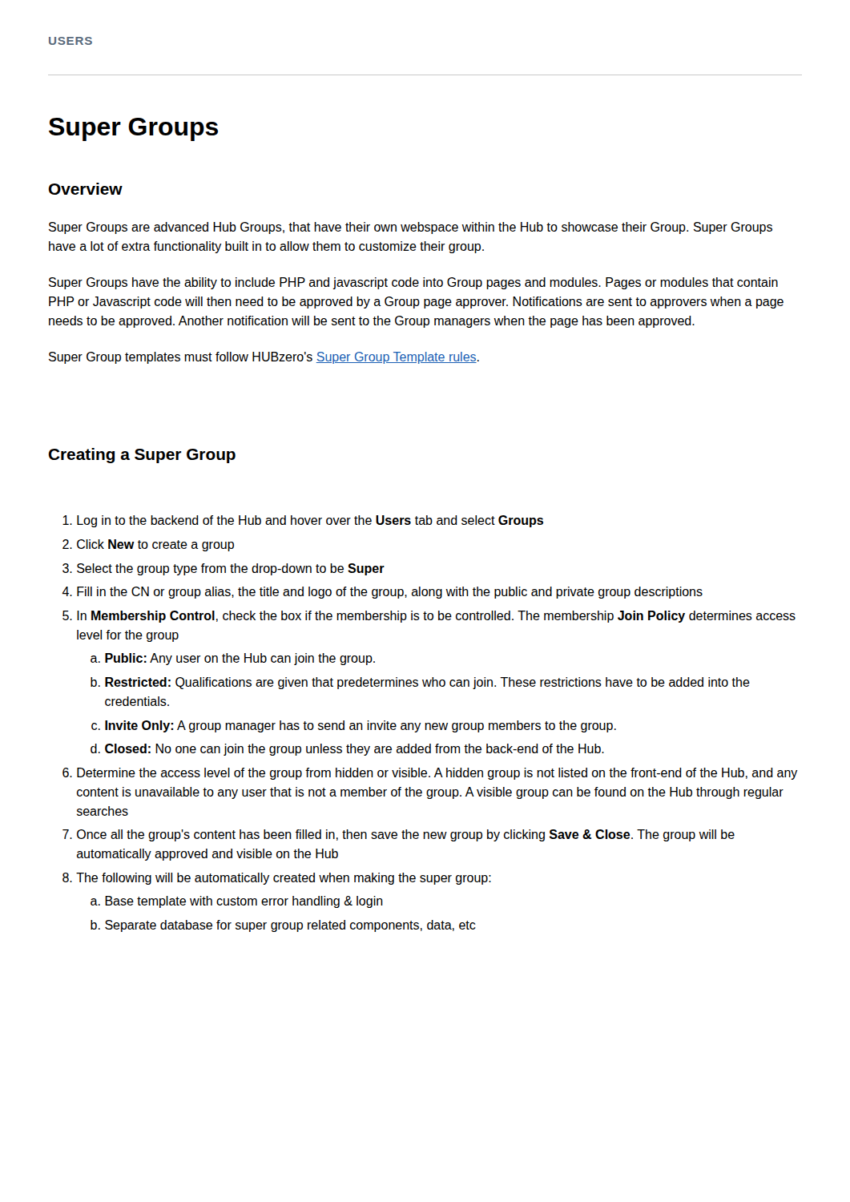USERS
Super Groups
Overview
Super Groups are advanced Hub Groups, that have their own webspace within the Hub to showcase their Group. Super Groups have a lot of extra functionality built in to allow them to customize their group.
Super Groups have the ability to include PHP and javascript code into Group pages and modules. Pages or modules that contain PHP or Javascript code will then need to be approved by a Group page approver. Notifications are sent to approvers when a page needs to be approved. Another notification will be sent to the Group managers when the page has been approved.
Super Group templates must follow HUBzero's Super Group Template rules.
Creating a Super Group
Log in to the backend of the Hub and hover over the Users tab and select Groups
Click New to create a group
Select the group type from the drop-down to be Super
Fill in the CN or group alias, the title and logo of the group, along with the public and private group descriptions
In Membership Control, check the box if the membership is to be controlled. The membership Join Policy determines access level for the group
Public: Any user on the Hub can join the group.
Restricted: Qualifications are given that predetermines who can join. These restrictions have to be added into the credentials.
Invite Only: A group manager has to send an invite any new group members to the group.
Closed: No one can join the group unless they are added from the back-end of the Hub.
Determine the access level of the group from hidden or visible. A hidden group is not listed on the front-end of the Hub, and any content is unavailable to any user that is not a member of the group. A visible group can be found on the Hub through regular searches
Once all the group's content has been filled in, then save the new group by clicking Save & Close. The group will be automatically approved and visible on the Hub
The following will be automatically created when making the super group:
Base template with custom error handling & login
Separate database for super group related components, data, etc